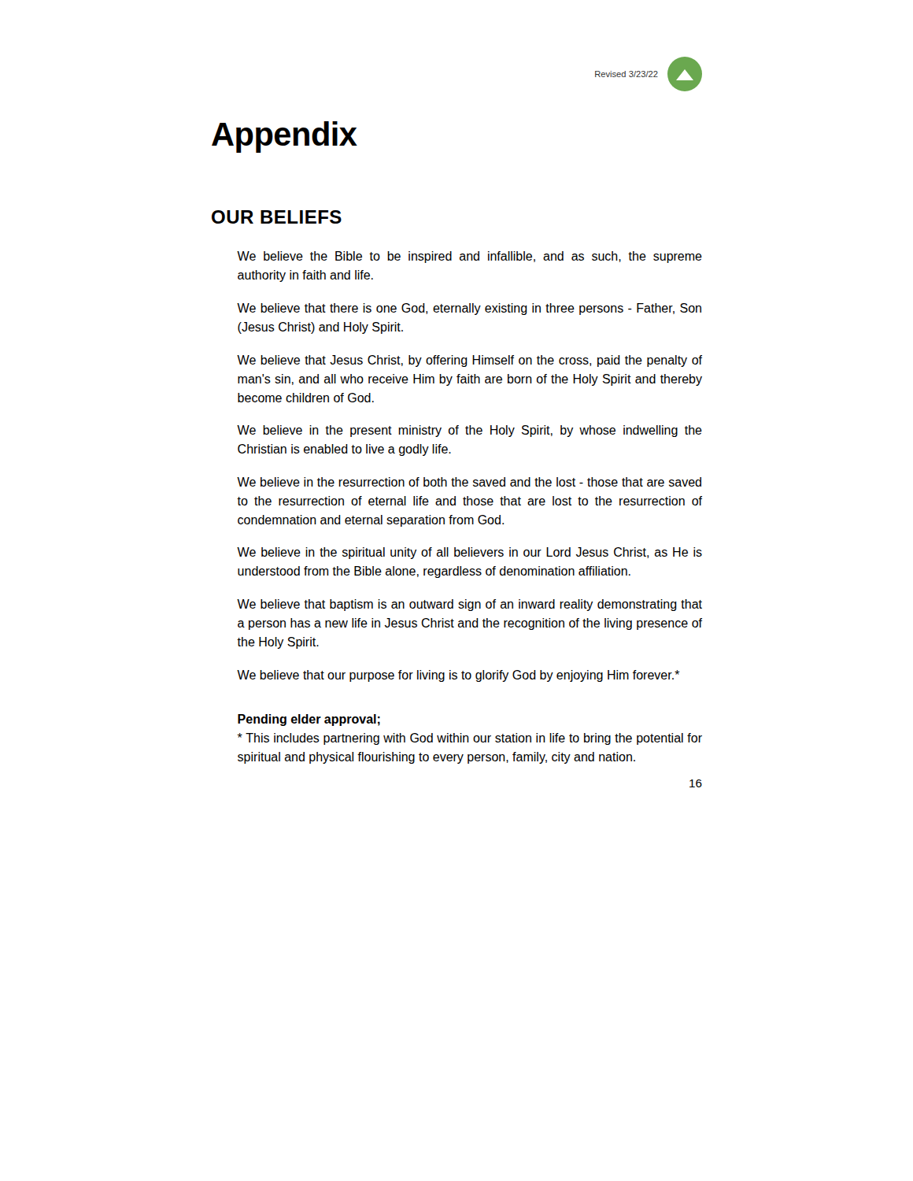Revised 3/23/22
Appendix
OUR BELIEFS
We believe the Bible to be inspired and infallible, and as such, the supreme authority in faith and life.
We believe that there is one God, eternally existing in three persons - Father, Son (Jesus Christ) and Holy Spirit.
We believe that Jesus Christ, by offering Himself on the cross, paid the penalty of man's sin, and all who receive Him by faith are born of the Holy Spirit and thereby become children of God.
We believe in the present ministry of the Holy Spirit, by whose indwelling the Christian is enabled to live a godly life.
We believe in the resurrection of both the saved and the lost - those that are saved to the resurrection of eternal life and those that are lost to the resurrection of condemnation and eternal separation from God.
We believe in the spiritual unity of all believers in our Lord Jesus Christ, as He is understood from the Bible alone, regardless of denomination affiliation.
We believe that baptism is an outward sign of an inward reality demonstrating that a person has a new life in Jesus Christ and the recognition of the living presence of the Holy Spirit.
We believe that our purpose for living is to glorify God by enjoying Him forever.*
Pending elder approval;
* This includes partnering with God within our station in life to bring the potential for spiritual and physical flourishing to every person, family, city and nation.
16